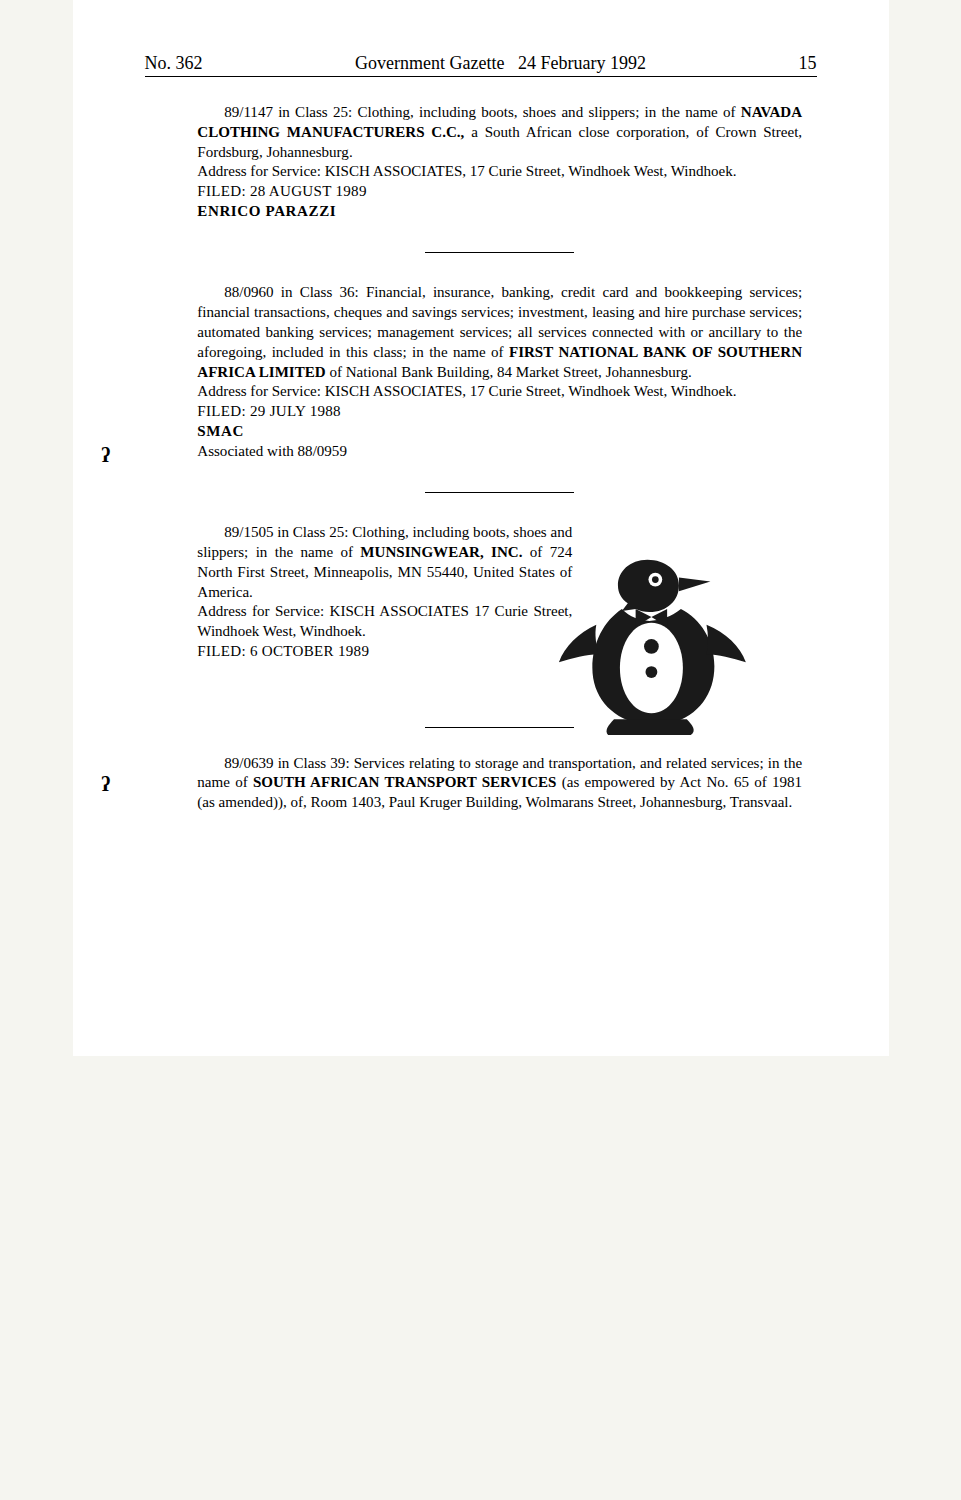No. 362
Government Gazette 24 February 1992
15
ʔ
ʔ
89/1147 in Class 25: Clothing, including boots, shoes and slippers; in the name of NAVADA CLOTHING MANUFACTURERS C.C., a South African close corporation, of Crown Street, Fordsburg, Johannesburg.
Address for Service: KISCH ASSOCIATES, 17 Curie Street, Windhoek West, Windhoek.
FILED: 28 AUGUST 1989
ENRICO PARAZZI
88/0960 in Class 36: Financial, insurance, banking, credit card and bookkeeping services; financial transactions, cheques and savings services; investment, leasing and hire purchase services; automated banking services; management services; all services connected with or ancillary to the aforegoing, included in this class; in the name of FIRST NATIONAL BANK OF SOUTHERN AFRICA LIMITED of National Bank Building, 84 Market Street, Johannesburg.
Address for Service: KISCH ASSOCIATES, 17 Curie Street, Windhoek West, Windhoek.
FILED: 29 JULY 1988
SMAC
Associated with 88/0959
89/1505 in Class 25: Clothing, including boots, shoes and slippers; in the name of MUNSINGWEAR, INC. of 724 North First Street, Minneapolis, MN 55440, United States of America.
Address for Service: KISCH ASSOCIATES 17 Curie Street, Windhoek West, Windhoek.
FILED: 6 OCTOBER 1989
89/0639 in Class 39: Services relating to storage and transportation, and related services; in the name of SOUTH AFRICAN TRANSPORT SERVICES (as empowered by Act No. 65 of 1981 (as amended)), of, Room 1403, Paul Kruger Building, Wolmarans Street, Johannesburg, Transvaal.